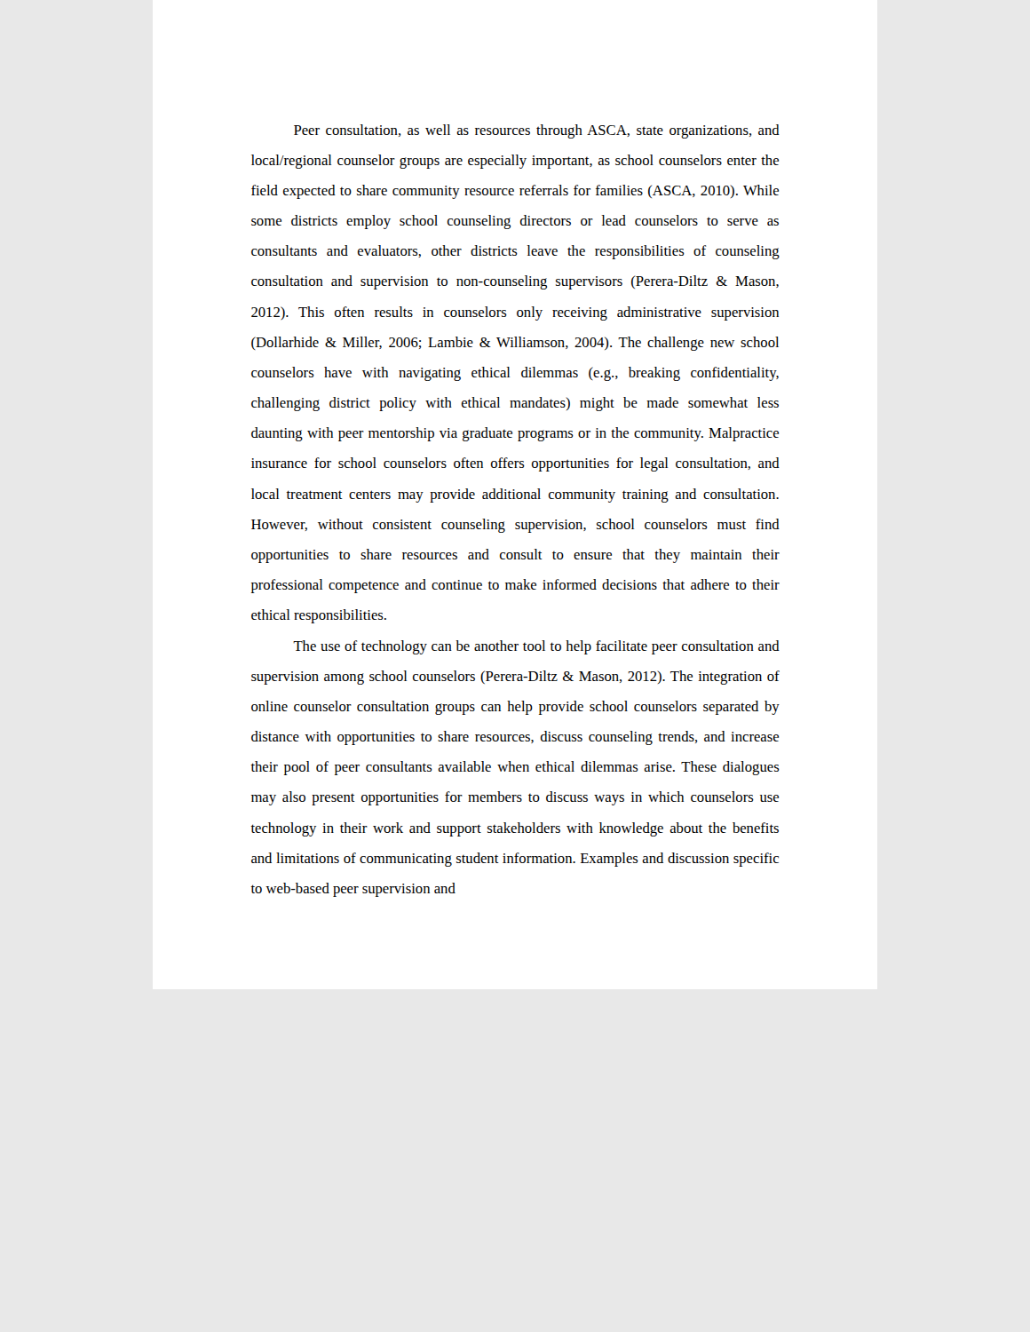Peer consultation, as well as resources through ASCA, state organizations, and local/regional counselor groups are especially important, as school counselors enter the field expected to share community resource referrals for families (ASCA, 2010). While some districts employ school counseling directors or lead counselors to serve as consultants and evaluators, other districts leave the responsibilities of counseling consultation and supervision to non-counseling supervisors (Perera-Diltz & Mason, 2012). This often results in counselors only receiving administrative supervision (Dollarhide & Miller, 2006; Lambie & Williamson, 2004). The challenge new school counselors have with navigating ethical dilemmas (e.g., breaking confidentiality, challenging district policy with ethical mandates) might be made somewhat less daunting with peer mentorship via graduate programs or in the community. Malpractice insurance for school counselors often offers opportunities for legal consultation, and local treatment centers may provide additional community training and consultation. However, without consistent counseling supervision, school counselors must find opportunities to share resources and consult to ensure that they maintain their professional competence and continue to make informed decisions that adhere to their ethical responsibilities.
The use of technology can be another tool to help facilitate peer consultation and supervision among school counselors (Perera-Diltz & Mason, 2012). The integration of online counselor consultation groups can help provide school counselors separated by distance with opportunities to share resources, discuss counseling trends, and increase their pool of peer consultants available when ethical dilemmas arise. These dialogues may also present opportunities for members to discuss ways in which counselors use technology in their work and support stakeholders with knowledge about the benefits and limitations of communicating student information. Examples and discussion specific to web-based peer supervision and